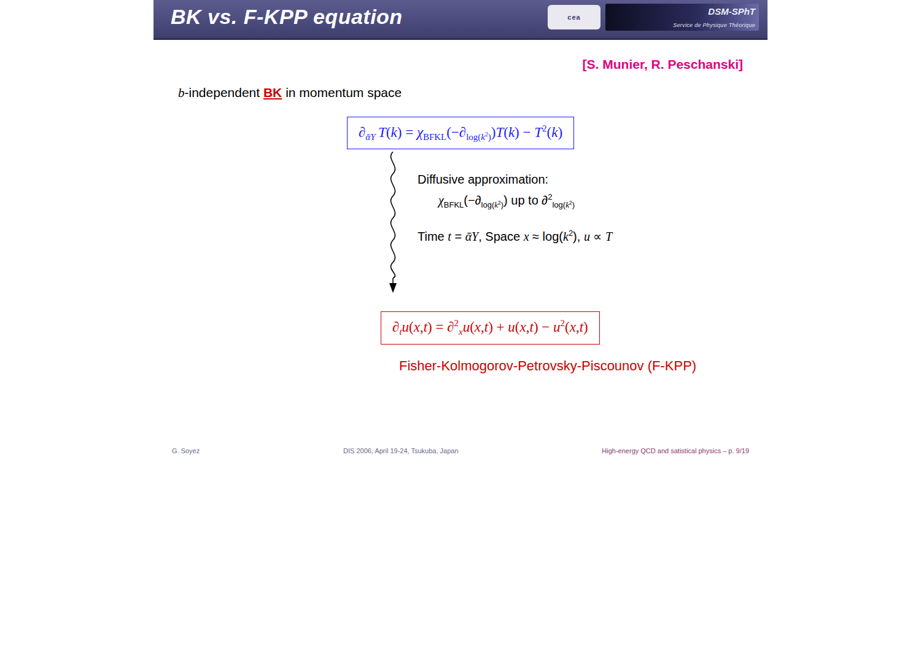BK vs. F-KPP equation
cea
DSM-SPhT Service de Physique Théorique
[S. Munier, R. Peschanski]
b-independent BK in momentum space
∂ᾱY T(k) = χBFKL(−∂log(k2))T(k) − T2(k)
Diffusive approximation: χBFKL(−∂log(k2)) up to ∂2log(k2) Time t = ᾱY, Space x ≈ log(k2), u ∝ T
∂tu(x,t) = ∂2xu(x,t) + u(x,t) − u2(x,t)
Fisher-Kolmogorov-Petrovsky-Piscounov (F-KPP)
G. Soyez DIS 2006, April 19-24, Tsukuba, Japan High-energy QCD and satistical physics – p. 9/19